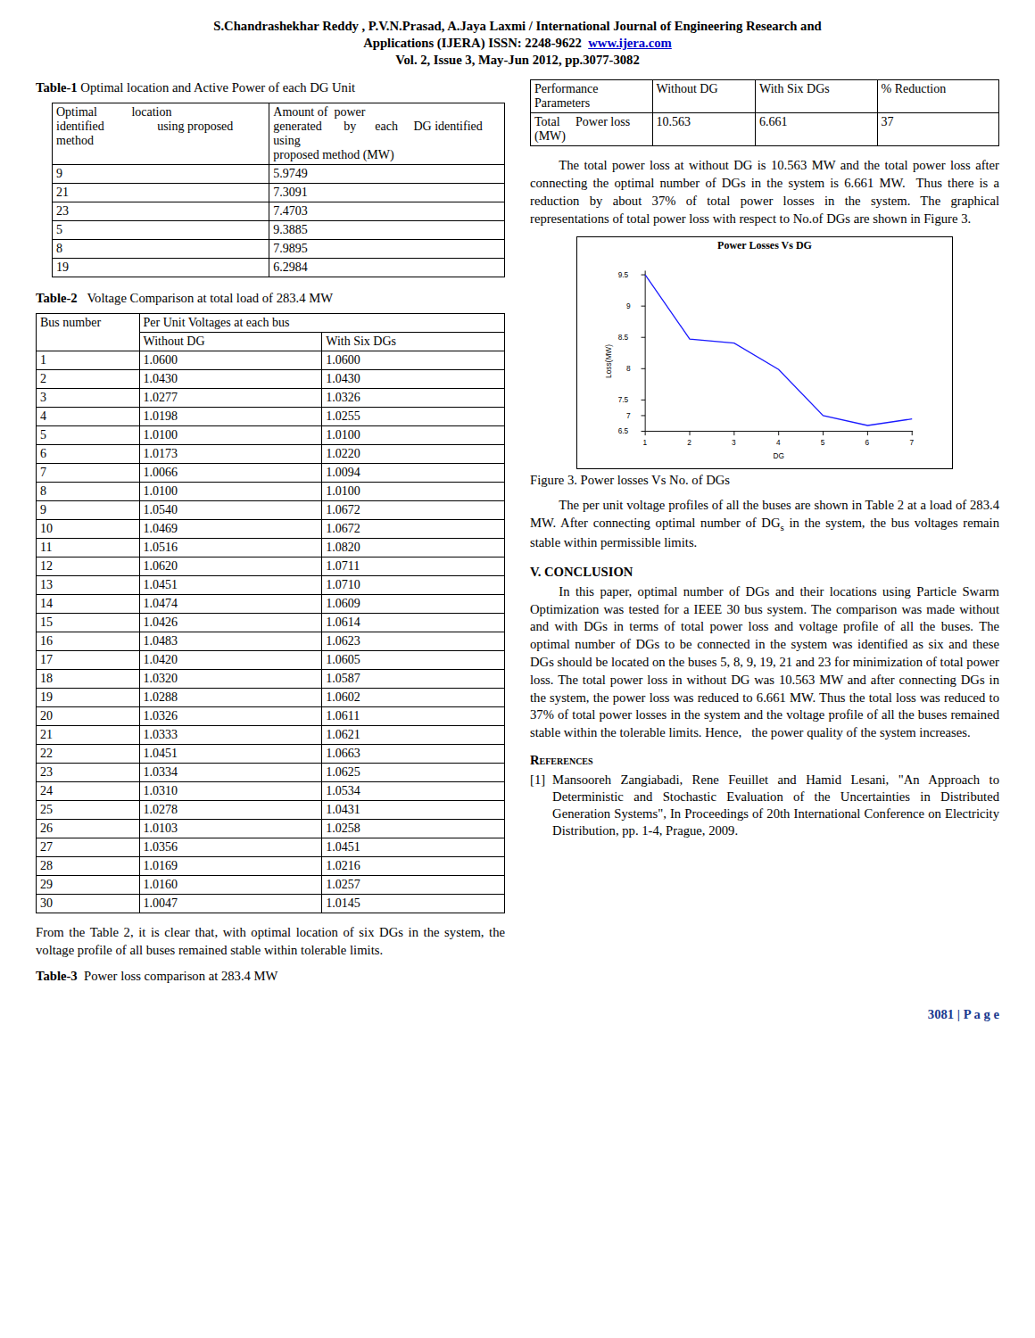S.Chandrashekhar Reddy , P.V.N.Prasad, A.Jaya Laxmi / International Journal of Engineering Research and
Applications (IJERA) ISSN: 2248-9622 www.ijera.com
Vol. 2, Issue 3, May-Jun 2012, pp.3077-3082
Table-1 Optimal location and Active Power of each DG Unit
| Optimal location identified using proposed method | Amount of power generated by each DG identified using proposed method (MW) |
| 9 | 5.9749 |
| 21 | 7.3091 |
| 23 | 7.4703 |
| 5 | 9.3885 |
| 8 | 7.9895 |
| 19 | 6.2984 |
Table-2 Voltage Comparison at total load of 283.4 MW
| Bus number | Per Unit Voltages at each bus |
| Without DG | With Six DGs |
| 1 | 1.0600 | 1.0600 |
| 2 | 1.0430 | 1.0430 |
| 3 | 1.0277 | 1.0326 |
| 4 | 1.0198 | 1.0255 |
| 5 | 1.0100 | 1.0100 |
| 6 | 1.0173 | 1.0220 |
| 7 | 1.0066 | 1.0094 |
| 8 | 1.0100 | 1.0100 |
| 9 | 1.0540 | 1.0672 |
| 10 | 1.0469 | 1.0672 |
| 11 | 1.0516 | 1.0820 |
| 12 | 1.0620 | 1.0711 |
| 13 | 1.0451 | 1.0710 |
| 14 | 1.0474 | 1.0609 |
| 15 | 1.0426 | 1.0614 |
| 16 | 1.0483 | 1.0623 |
| 17 | 1.0420 | 1.0605 |
| 18 | 1.0320 | 1.0587 |
| 19 | 1.0288 | 1.0602 |
| 20 | 1.0326 | 1.0611 |
| 21 | 1.0333 | 1.0621 |
| 22 | 1.0451 | 1.0663 |
| 23 | 1.0334 | 1.0625 |
| 24 | 1.0310 | 1.0534 |
| 25 | 1.0278 | 1.0431 |
| 26 | 1.0103 | 1.0258 |
| 27 | 1.0356 | 1.0451 |
| 28 | 1.0169 | 1.0216 |
| 29 | 1.0160 | 1.0257 |
| 30 | 1.0047 | 1.0145 |
From the Table 2, it is clear that, with optimal location of six DGs in the system, the voltage profile of all buses remained stable within tolerable limits.
Table-3 Power loss comparison at 283.4 MW
| Performance Parameters | Without DG | With Six DGs | % Reduction |
| Total Power loss (MW) | 10.563 | 6.661 | 37 |
The total power loss at without DG is 10.563 MW and the total power loss after connecting the optimal number of DGs in the system is 6.661 MW. Thus there is a reduction by about 37% of total power losses in the system. The graphical representations of total power loss with respect to No.of DGs are shown in Figure 3.
Power Losses Vs DG
9.5 9 8.5 8 7.5 7 6.5 Loss(MW) 1 2 3 4 5 6 7 DG
Figure 3. Power losses Vs No. of DGs
The per unit voltage profiles of all the buses are shown in Table 2 at a load of 283.4 MW. After connecting optimal number of DGs in the system, the bus voltages remain stable within permissible limits.
V. CONCLUSION
In this paper, optimal number of DGs and their locations using Particle Swarm Optimization was tested for a IEEE 30 bus system. The comparison was made without and with DGs in terms of total power loss and voltage profile of all the buses. The optimal number of DGs to be connected in the system was identified as six and these DGs should be located on the buses 5, 8, 9, 19, 21 and 23 for minimization of total power loss. The total power loss in without DG was 10.563 MW and after connecting DGs in the system, the power loss was reduced to 6.661 MW. Thus the total loss was reduced to 37% of total power losses in the system and the voltage profile of all the buses remained stable within the tolerable limits. Hence, the power quality of the system increases.
References
[1]
Mansooreh Zangiabadi, Rene Feuillet and Hamid Lesani, "An Approach to Deterministic and Stochastic Evaluation of the Uncertainties in Distributed Generation Systems", In Proceedings of 20th International Conference on Electricity Distribution, pp. 1-4, Prague, 2009.
3081 | P a g e